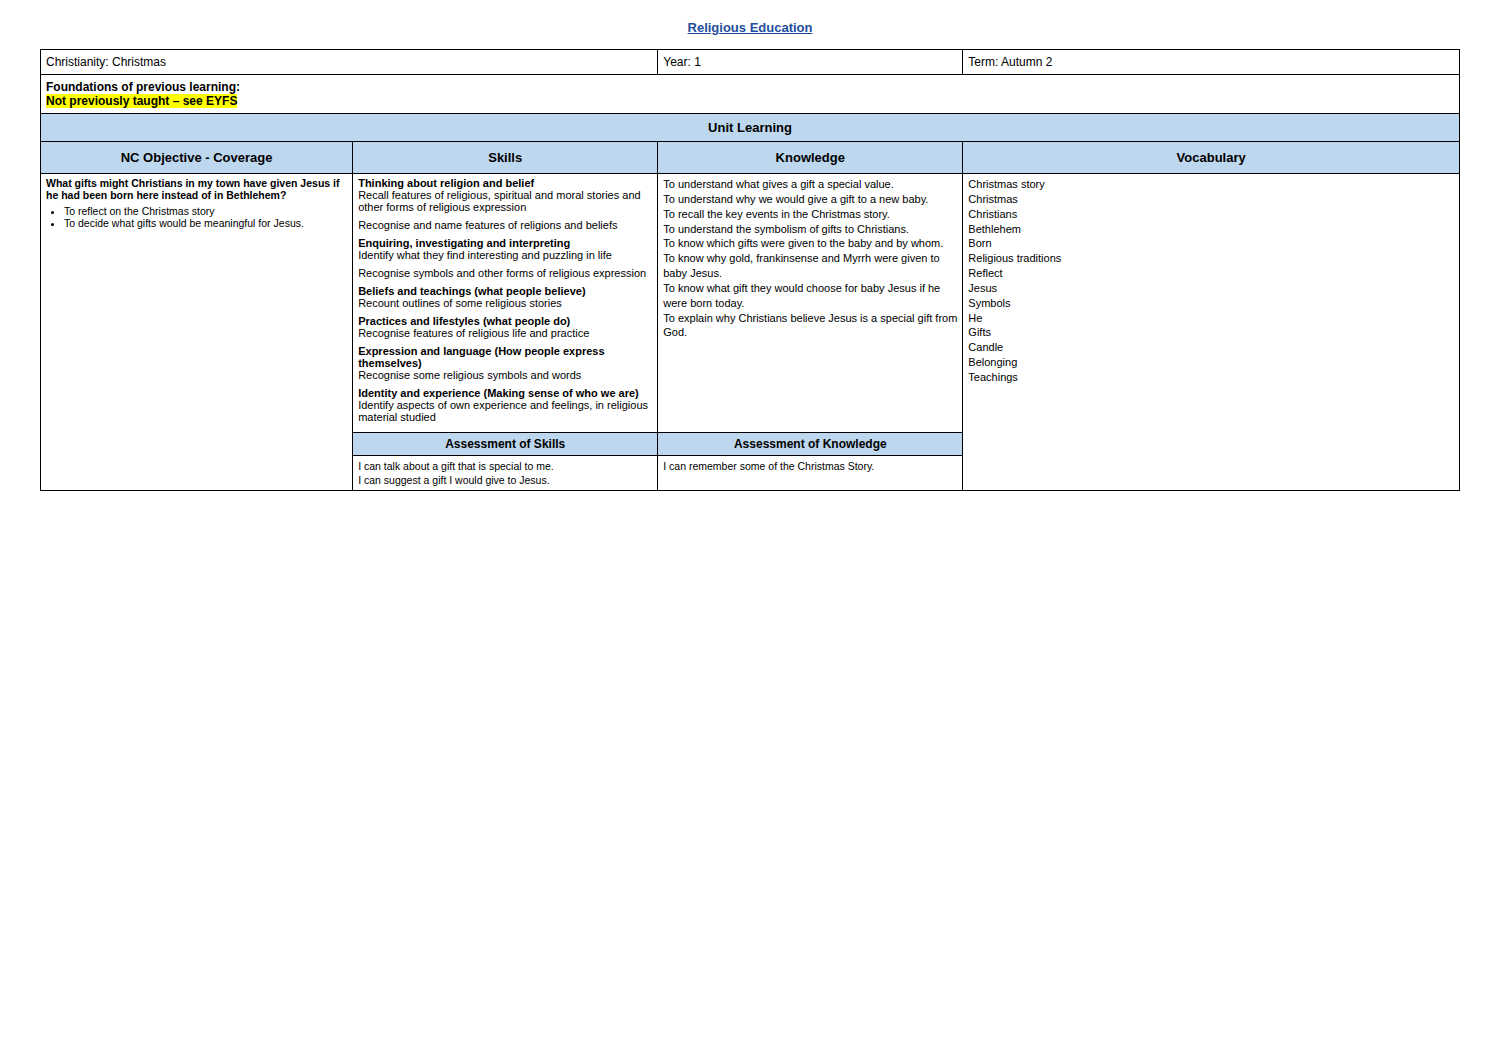Religious Education
| Christianity: Christmas | Year: 1 | Term: Autumn 2 |
| Foundations of previous learning: Not previously taught – see EYFS |
| Unit Learning |
| NC Objective - Coverage | Skills | Knowledge | Vocabulary |
| What gifts might Christians in my town have given Jesus if he had been born here instead of in Bethlehem? To reflect on the Christmas story To decide what gifts would be meaningful for Jesus. | Thinking about religion and belief Recall features of religious, spiritual and moral stories and other forms of religious expression Recognise and name features of religions and beliefs Enquiring, investigating and interpreting Identify what they find interesting and puzzling in life Recognise symbols and other forms of religious expression Beliefs and teachings (what people believe) Recount outlines of some religious stories Practices and lifestyles (what people do) Recognise features of religious life and practice Expression and language (How people express themselves) Recognise some religious symbols and words Identity and experience (Making sense of who we are) Identify aspects of own experience and feelings, in religious material studied | To understand what gives a gift a special value. To understand why we would give a gift to a new baby. To recall the key events in the Christmas story. To understand the symbolism of gifts to Christians. To know which gifts were given to the baby and by whom. To know why gold, frankinsense and Myrrh were given to baby Jesus. To know what gift they would choose for baby Jesus if he were born today. To explain why Christians believe Jesus is a special gift from God. | Christmas story Christmas Christians Bethlehem Born Religious traditions Reflect Jesus Symbols He Gifts Candle Belonging Teachings |
| Assessment of Skills | Assessment of Knowledge |
| I can talk about a gift that is special to me. I can suggest a gift I would give to Jesus. | I can remember some of the Christmas Story. |